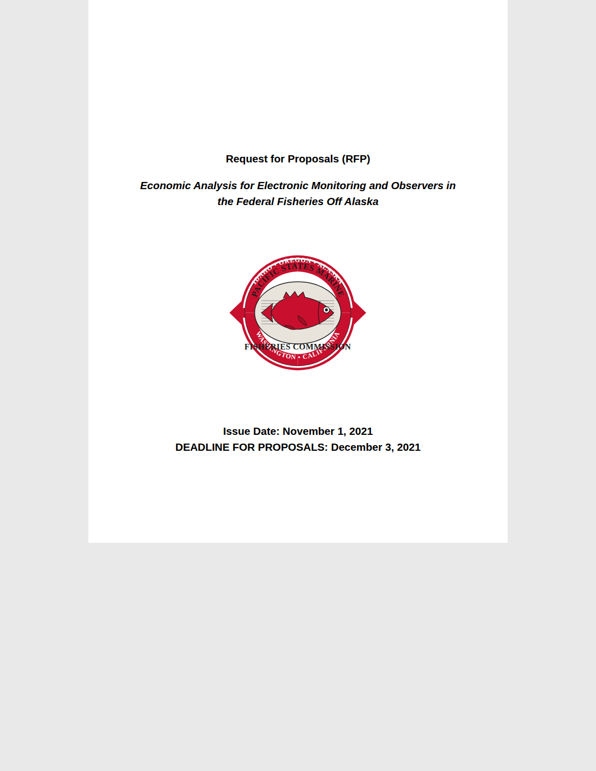Request for Proposals (RFP)
Economic Analysis for Electronic Monitoring and Observers in the Federal Fisheries Off Alaska
IDAHO • OREGON • ALASKA WASHINGTON • CALIFORNIA PACIFIC STATES MARINE FISHERIES COMMISSION
Issue Date: November 1, 2021
DEADLINE FOR PROPOSALS: December 3, 2021